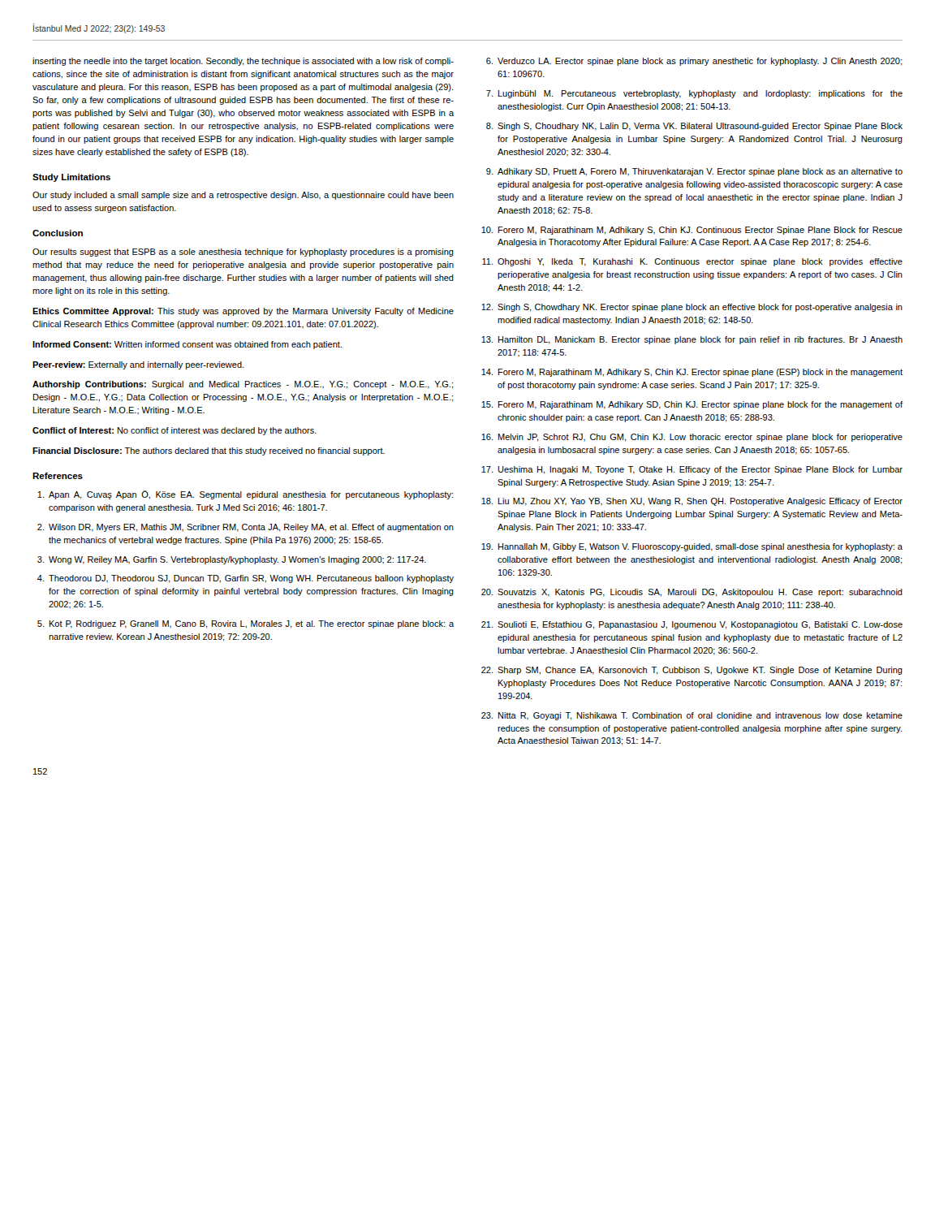İstanbul Med J 2022; 23(2): 149-53
inserting the needle into the target location. Secondly, the technique is associated with a low risk of complications, since the site of administration is distant from significant anatomical structures such as the major vasculature and pleura. For this reason, ESPB has been proposed as a part of multimodal analgesia (29). So far, only a few complications of ultrasound guided ESPB has been documented. The first of these reports was published by Selvi and Tulgar (30), who observed motor weakness associated with ESPB in a patient following cesarean section. In our retrospective analysis, no ESPB-related complications were found in our patient groups that received ESPB for any indication. High-quality studies with larger sample sizes have clearly established the safety of ESPB (18).
Study Limitations
Our study included a small sample size and a retrospective design. Also, a questionnaire could have been used to assess surgeon satisfaction.
Conclusion
Our results suggest that ESPB as a sole anesthesia technique for kyphoplasty procedures is a promising method that may reduce the need for perioperative analgesia and provide superior postoperative pain management, thus allowing pain-free discharge. Further studies with a larger number of patients will shed more light on its role in this setting.
Ethics Committee Approval: This study was approved by the Marmara University Faculty of Medicine Clinical Research Ethics Committee (approval number: 09.2021.101, date: 07.01.2022).
Informed Consent: Written informed consent was obtained from each patient.
Peer-review: Externally and internally peer-reviewed.
Authorship Contributions: Surgical and Medical Practices - M.O.E., Y.G.; Concept - M.O.E., Y.G.; Design - M.O.E., Y.G.; Data Collection or Processing - M.O.E., Y.G.; Analysis or Interpretation - M.O.E.; Literature Search - M.O.E.; Writing - M.O.E.
Conflict of Interest: No conflict of interest was declared by the authors.
Financial Disclosure: The authors declared that this study received no financial support.
References
Apan A, Cuvaş Apan Ö, Köse EA. Segmental epidural anesthesia for percutaneous kyphoplasty: comparison with general anesthesia. Turk J Med Sci 2016; 46: 1801-7.
Wilson DR, Myers ER, Mathis JM, Scribner RM, Conta JA, Reiley MA, et al. Effect of augmentation on the mechanics of vertebral wedge fractures. Spine (Phila Pa 1976) 2000; 25: 158-65.
Wong W, Reiley MA, Garfin S. Vertebroplasty/kyphoplasty. J Women's Imaging 2000; 2: 117-24.
Theodorou DJ, Theodorou SJ, Duncan TD, Garfin SR, Wong WH. Percutaneous balloon kyphoplasty for the correction of spinal deformity in painful vertebral body compression fractures. Clin Imaging 2002; 26: 1-5.
Kot P, Rodriguez P, Granell M, Cano B, Rovira L, Morales J, et al. The erector spinae plane block: a narrative review. Korean J Anesthesiol 2019; 72: 209-20.
Verduzco LA. Erector spinae plane block as primary anesthetic for kyphoplasty. J Clin Anesth 2020; 61: 109670.
Luginbühl M. Percutaneous vertebroplasty, kyphoplasty and lordoplasty: implications for the anesthesiologist. Curr Opin Anaesthesiol 2008; 21: 504-13.
Singh S, Choudhary NK, Lalin D, Verma VK. Bilateral Ultrasound-guided Erector Spinae Plane Block for Postoperative Analgesia in Lumbar Spine Surgery: A Randomized Control Trial. J Neurosurg Anesthesiol 2020; 32: 330-4.
Adhikary SD, Pruett A, Forero M, Thiruvenkatarajan V. Erector spinae plane block as an alternative to epidural analgesia for post-operative analgesia following video-assisted thoracoscopic surgery: A case study and a literature review on the spread of local anaesthetic in the erector spinae plane. Indian J Anaesth 2018; 62: 75-8.
Forero M, Rajarathinam M, Adhikary S, Chin KJ. Continuous Erector Spinae Plane Block for Rescue Analgesia in Thoracotomy After Epidural Failure: A Case Report. A A Case Rep 2017; 8: 254-6.
Ohgoshi Y, Ikeda T, Kurahashi K. Continuous erector spinae plane block provides effective perioperative analgesia for breast reconstruction using tissue expanders: A report of two cases. J Clin Anesth 2018; 44: 1-2.
Singh S, Chowdhary NK. Erector spinae plane block an effective block for post-operative analgesia in modified radical mastectomy. Indian J Anaesth 2018; 62: 148-50.
Hamilton DL, Manickam B. Erector spinae plane block for pain relief in rib fractures. Br J Anaesth 2017; 118: 474-5.
Forero M, Rajarathinam M, Adhikary S, Chin KJ. Erector spinae plane (ESP) block in the management of post thoracotomy pain syndrome: A case series. Scand J Pain 2017; 17: 325-9.
Forero M, Rajarathinam M, Adhikary SD, Chin KJ. Erector spinae plane block for the management of chronic shoulder pain: a case report. Can J Anaesth 2018; 65: 288-93.
Melvin JP, Schrot RJ, Chu GM, Chin KJ. Low thoracic erector spinae plane block for perioperative analgesia in lumbosacral spine surgery: a case series. Can J Anaesth 2018; 65: 1057-65.
Ueshima H, Inagaki M, Toyone T, Otake H. Efficacy of the Erector Spinae Plane Block for Lumbar Spinal Surgery: A Retrospective Study. Asian Spine J 2019; 13: 254-7.
Liu MJ, Zhou XY, Yao YB, Shen XU, Wang R, Shen QH. Postoperative Analgesic Efficacy of Erector Spinae Plane Block in Patients Undergoing Lumbar Spinal Surgery: A Systematic Review and Meta-Analysis. Pain Ther 2021; 10: 333-47.
Hannallah M, Gibby E, Watson V. Fluoroscopy-guided, small-dose spinal anesthesia for kyphoplasty: a collaborative effort between the anesthesiologist and interventional radiologist. Anesth Analg 2008; 106: 1329-30.
Souvatzis X, Katonis PG, Licoudis SA, Marouli DG, Askitopoulou H. Case report: subarachnoid anesthesia for kyphoplasty: is anesthesia adequate? Anesth Analg 2010; 111: 238-40.
Soulioti E, Efstathiou G, Papanastasiou J, Igoumenou V, Kostopanagiotou G, Batistaki C. Low-dose epidural anesthesia for percutaneous spinal fusion and kyphoplasty due to metastatic fracture of L2 lumbar vertebrae. J Anaesthesiol Clin Pharmacol 2020; 36: 560-2.
Sharp SM, Chance EA, Karsonovich T, Cubbison S, Ugokwe KT. Single Dose of Ketamine During Kyphoplasty Procedures Does Not Reduce Postoperative Narcotic Consumption. AANA J 2019; 87: 199-204.
Nitta R, Goyagi T, Nishikawa T. Combination of oral clonidine and intravenous low dose ketamine reduces the consumption of postoperative patient-controlled analgesia morphine after spine surgery. Acta Anaesthesiol Taiwan 2013; 51: 14-7.
152